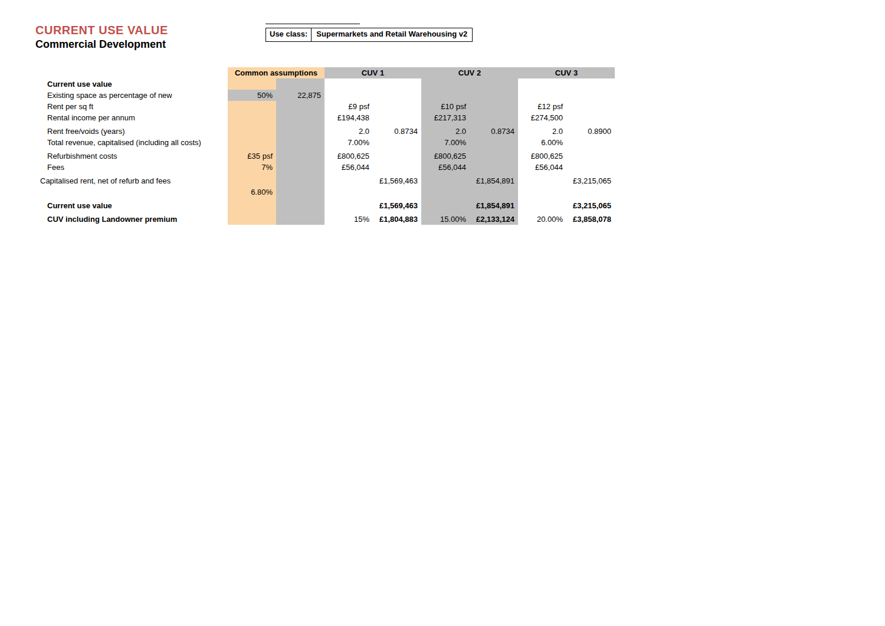CURRENT USE VALUE
Commercial Development
Use class:
Supermarkets and Retail Warehousing v2
| | Common assumptions | CUV 1 | CUV 2 | CUV 3 |
| Current use value | | | | | | | | |
| Existing space as percentage of new | 50% | 22,875 | | | | | | |
| Rent per sq ft | | | £9 psf | | £10 psf | | £12 psf | |
| Rental income per annum | | | £194,438 | | £217,313 | | £274,500 | |
| Rent free/voids (years) | | | 2.0 | 0.8734 | 2.0 | 0.8734 | 2.0 | 0.8900 |
| Total revenue, capitalised (including all costs) | | | 7.00% | | 7.00% | | 6.00% | |
| Refurbishment costs | £35 psf | | £800,625 | | £800,625 | | £800,625 | |
| Fees | 7% | | £56,044 | | £56,044 | | £56,044 | |
| Capitalised rent, net of refurb and fees | | | | £1,569,463 | | £1,854,891 | | £3,215,065 |
| | 6.80% | | | | | | | |
| Current use value | | | | £1,569,463 | | £1,854,891 | | £3,215,065 |
| CUV including Landowner premium | | | 15% | £1,804,883 | 15.00% | £2,133,124 | 20.00% | £3,858,078 |